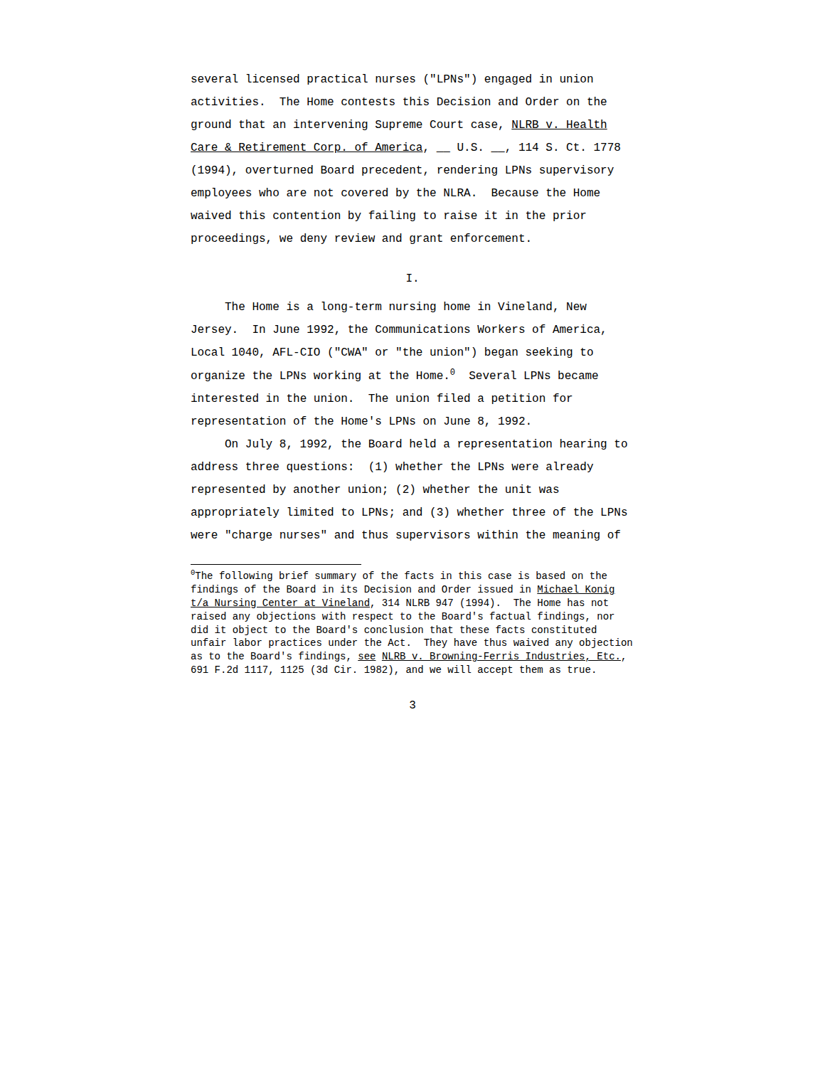several licensed practical nurses ("LPNs") engaged in union
activities. The Home contests this Decision and Order on the
ground that an intervening Supreme Court case, NLRB v. Health
Care & Retirement Corp. of America, __ U.S. __, 114 S. Ct. 1778
(1994), overturned Board precedent, rendering LPNs supervisory
employees who are not covered by the NLRA. Because the Home
waived this contention by failing to raise it in the prior
proceedings, we deny review and grant enforcement.
I.
The Home is a long-term nursing home in Vineland, New
Jersey. In June 1992, the Communications Workers of America,
Local 1040, AFL-CIO ("CWA" or "the union") began seeking to
organize the LPNs working at the Home.0 Several LPNs became
interested in the union. The union filed a petition for
representation of the Home's LPNs on June 8, 1992.
On July 8, 1992, the Board held a representation hearing to
address three questions: (1) whether the LPNs were already
represented by another union; (2) whether the unit was
appropriately limited to LPNs; and (3) whether three of the LPNs
were "charge nurses" and thus supervisors within the meaning of
0 The following brief summary of the facts in this case is based on the findings of the Board in its Decision and Order issued in Michael Konig t/a Nursing Center at Vineland, 314 NLRB 947 (1994). The Home has not raised any objections with respect to the Board's factual findings, nor did it object to the Board's conclusion that these facts constituted unfair labor practices under the Act. They have thus waived any objection as to the Board's findings, see NLRB v. Browning-Ferris Industries, Etc., 691 F.2d 1117, 1125 (3d Cir. 1982), and we will accept them as true.
3